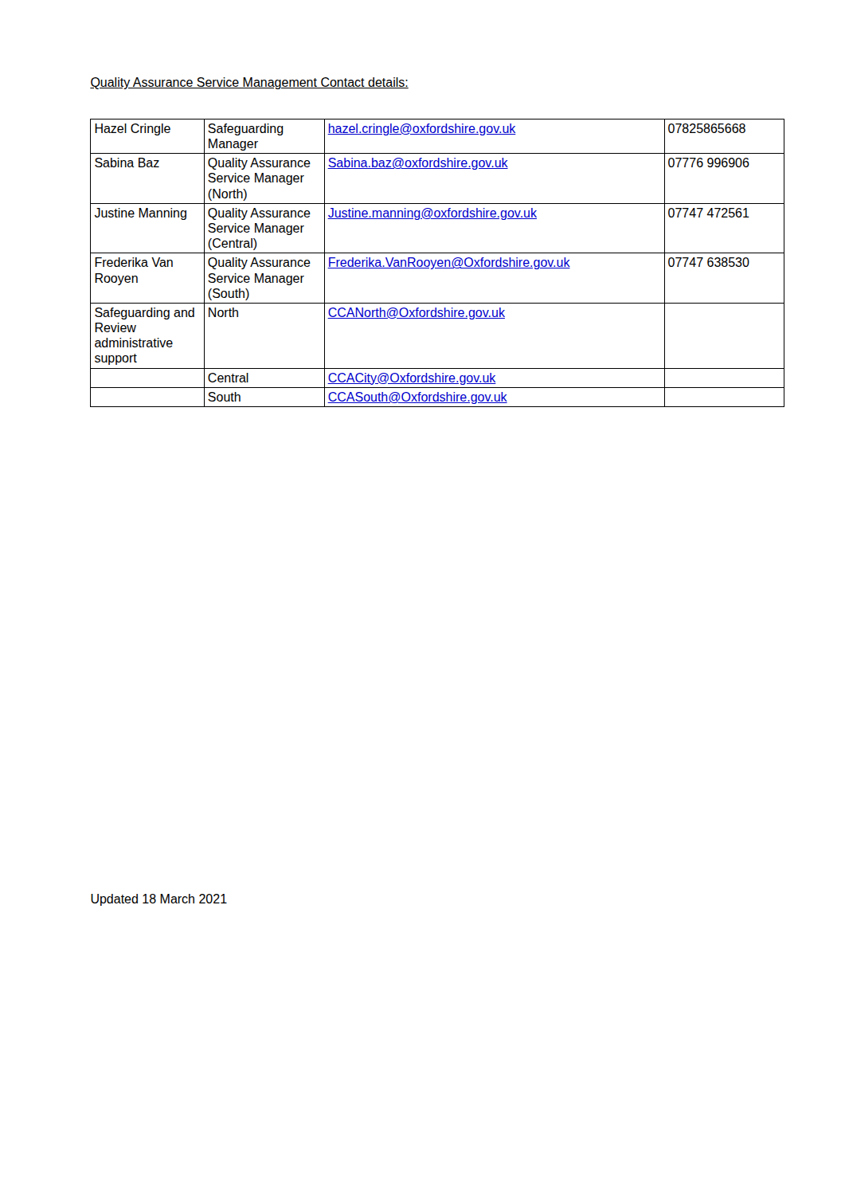Quality Assurance Service Management Contact details:
| Hazel Cringle | Safeguarding Manager | hazel.cringle@oxfordshire.gov.uk | 07825865668 |
| Sabina Baz | Quality Assurance Service Manager (North) | Sabina.baz@oxfordshire.gov.uk | 07776 996906 |
| Justine Manning | Quality Assurance Service Manager (Central) | Justine.manning@oxfordshire.gov.uk | 07747 472561 |
| Frederika Van Rooyen | Quality Assurance Service Manager (South) | Frederika.VanRooyen@Oxfordshire.gov.uk | 07747 638530 |
| Safeguarding and Review administrative support | North | CCANorth@Oxfordshire.gov.uk | |
| | Central | CCACity@Oxfordshire.gov.uk | |
| | South | CCASouth@Oxfordshire.gov.uk | |
Updated 18 March 2021